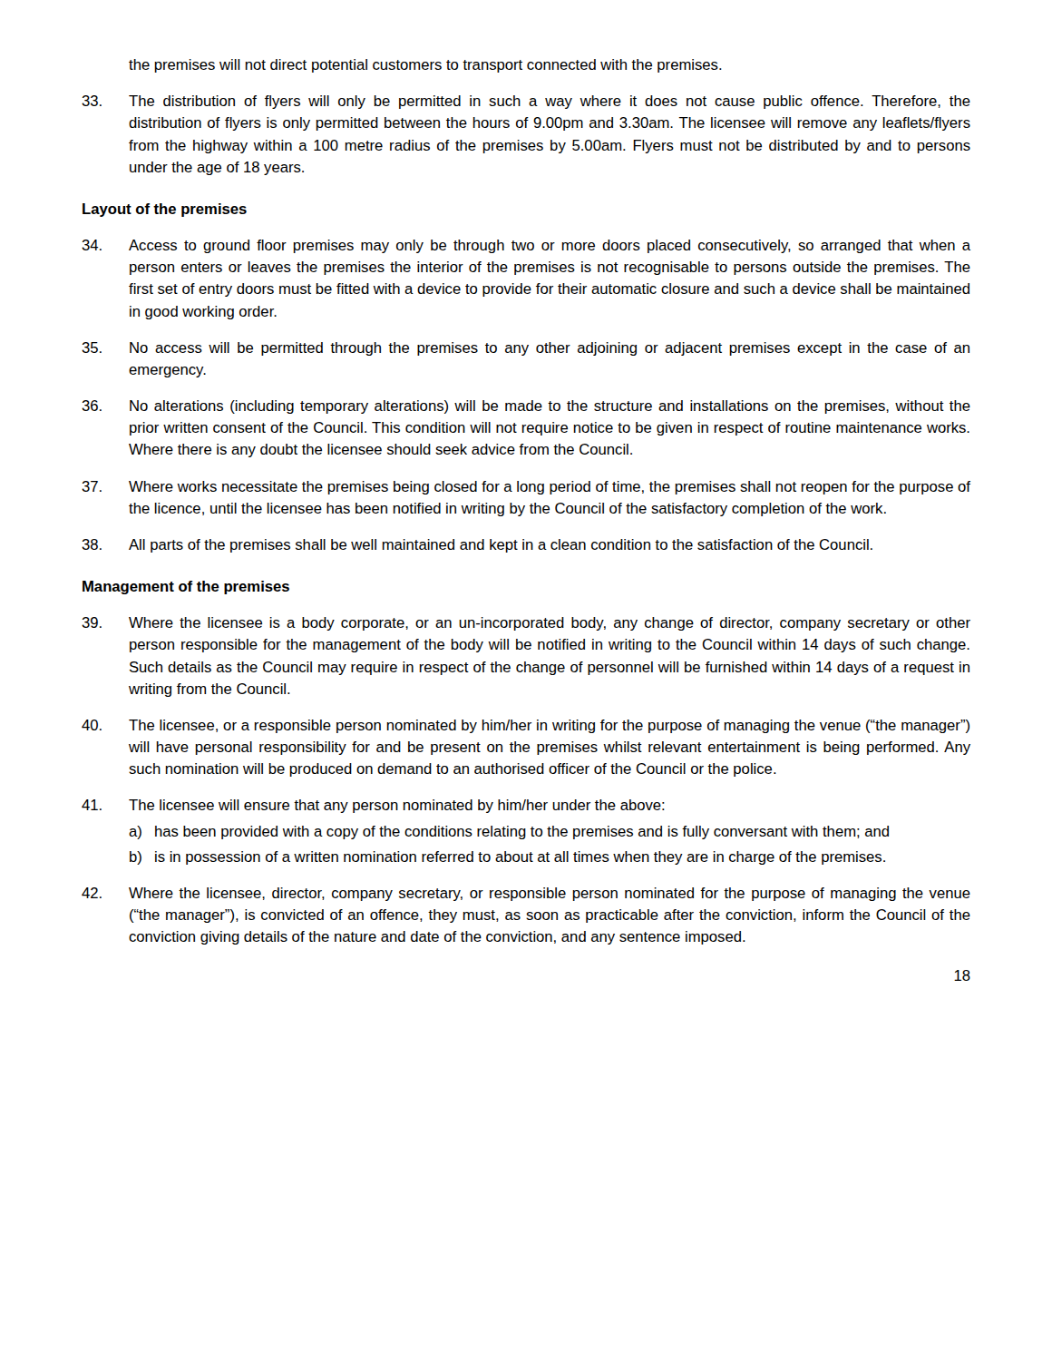the premises will not direct potential customers to transport connected with the premises.
33. The distribution of flyers will only be permitted in such a way where it does not cause public offence. Therefore, the distribution of flyers is only permitted between the hours of 9.00pm and 3.30am. The licensee will remove any leaflets/flyers from the highway within a 100 metre radius of the premises by 5.00am. Flyers must not be distributed by and to persons under the age of 18 years.
Layout of the premises
34. Access to ground floor premises may only be through two or more doors placed consecutively, so arranged that when a person enters or leaves the premises the interior of the premises is not recognisable to persons outside the premises. The first set of entry doors must be fitted with a device to provide for their automatic closure and such a device shall be maintained in good working order.
35. No access will be permitted through the premises to any other adjoining or adjacent premises except in the case of an emergency.
36. No alterations (including temporary alterations) will be made to the structure and installations on the premises, without the prior written consent of the Council. This condition will not require notice to be given in respect of routine maintenance works. Where there is any doubt the licensee should seek advice from the Council.
37. Where works necessitate the premises being closed for a long period of time, the premises shall not reopen for the purpose of the licence, until the licensee has been notified in writing by the Council of the satisfactory completion of the work.
38. All parts of the premises shall be well maintained and kept in a clean condition to the satisfaction of the Council.
Management of the premises
39. Where the licensee is a body corporate, or an un-incorporated body, any change of director, company secretary or other person responsible for the management of the body will be notified in writing to the Council within 14 days of such change. Such details as the Council may require in respect of the change of personnel will be furnished within 14 days of a request in writing from the Council.
40. The licensee, or a responsible person nominated by him/her in writing for the purpose of managing the venue (“the manager”) will have personal responsibility for and be present on the premises whilst relevant entertainment is being performed. Any such nomination will be produced on demand to an authorised officer of the Council or the police.
41. The licensee will ensure that any person nominated by him/her under the above:
a) has been provided with a copy of the conditions relating to the premises and is fully conversant with them; and
b) is in possession of a written nomination referred to about at all times when they are in charge of the premises.
42. Where the licensee, director, company secretary, or responsible person nominated for the purpose of managing the venue (“the manager”), is convicted of an offence, they must, as soon as practicable after the conviction, inform the Council of the conviction giving details of the nature and date of the conviction, and any sentence imposed.
18